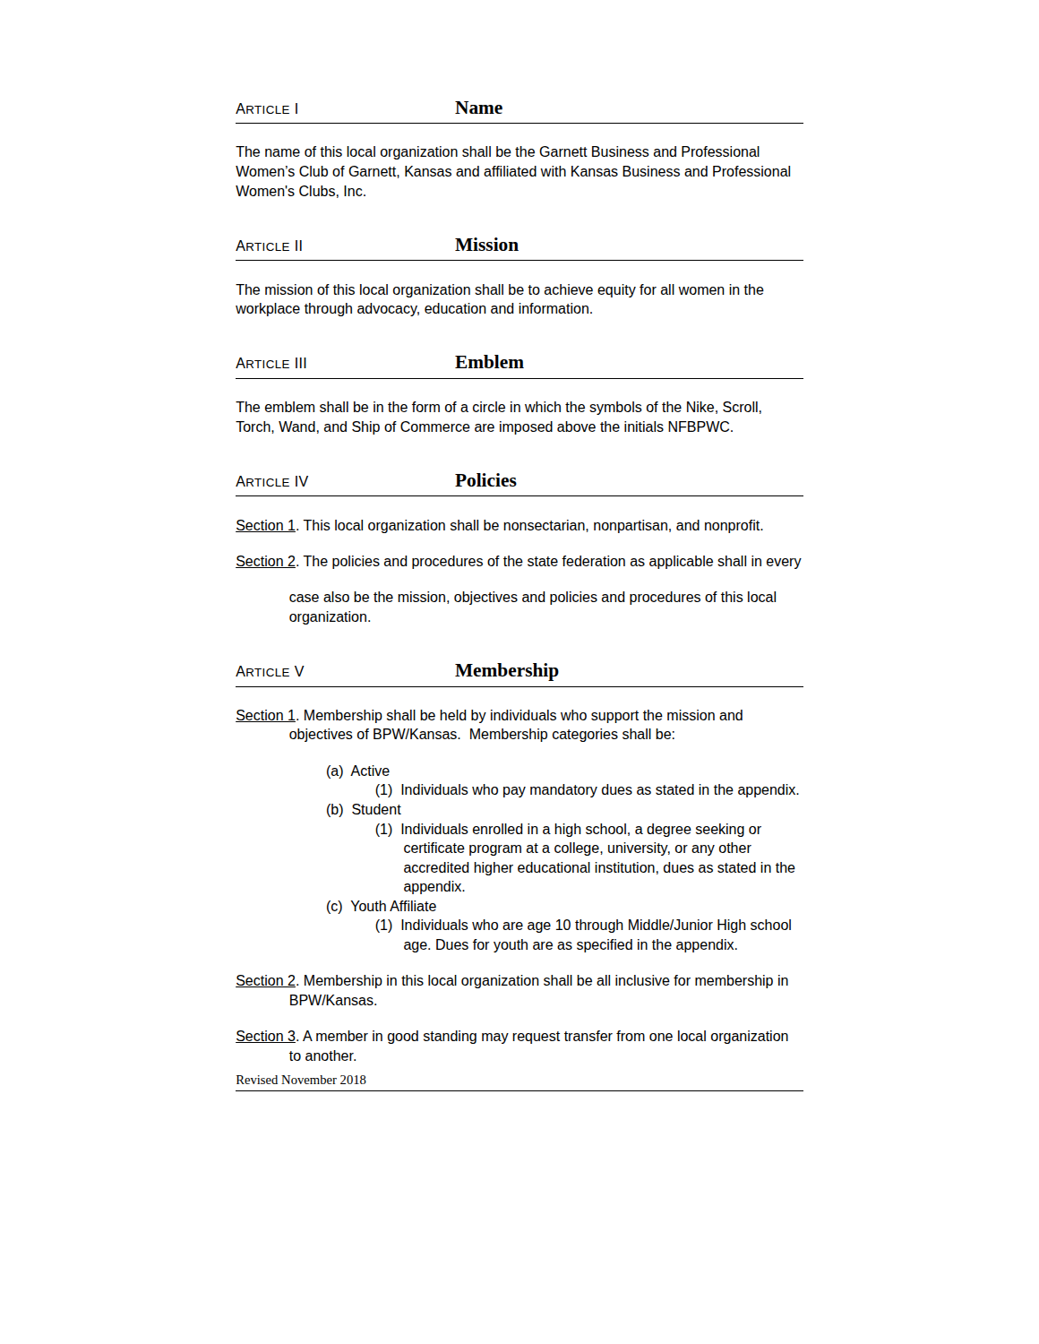ARTICLE I
Name
The name of this local organization shall be the Garnett Business and Professional Women’s Club of Garnett, Kansas and affiliated with Kansas Business and Professional Women's Clubs, Inc.
ARTICLE II
Mission
The mission of this local organization shall be to achieve equity for all women in the workplace through advocacy, education and information.
ARTICLE III
Emblem
The emblem shall be in the form of a circle in which the symbols of the Nike, Scroll, Torch, Wand, and Ship of Commerce are imposed above the initials NFBPWC.
ARTICLE IV
Policies
Section 1. This local organization shall be nonsectarian, nonpartisan, and nonprofit.
Section 2. The policies and procedures of the state federation as applicable shall in every
case also be the mission, objectives and policies and procedures of this local organization.
ARTICLE V
Membership
Section 1. Membership shall be held by individuals who support the mission and
objectives of BPW/Kansas. Membership categories shall be:
(a) Active
(1) Individuals who pay mandatory dues as stated in the appendix.
(b) Student
(1) Individuals enrolled in a high school, a degree seeking or certificate program at a college, university, or any other accredited higher educational institution, dues as stated in the appendix.
(c) Youth Affiliate
(1) Individuals who are age 10 through Middle/Junior High school age. Dues for youth are as specified in the appendix.
Section 2. Membership in this local organization shall be all inclusive for membership in
BPW/Kansas.
Section 3. A member in good standing may request transfer from one local organization
to another.
Revised November 2018